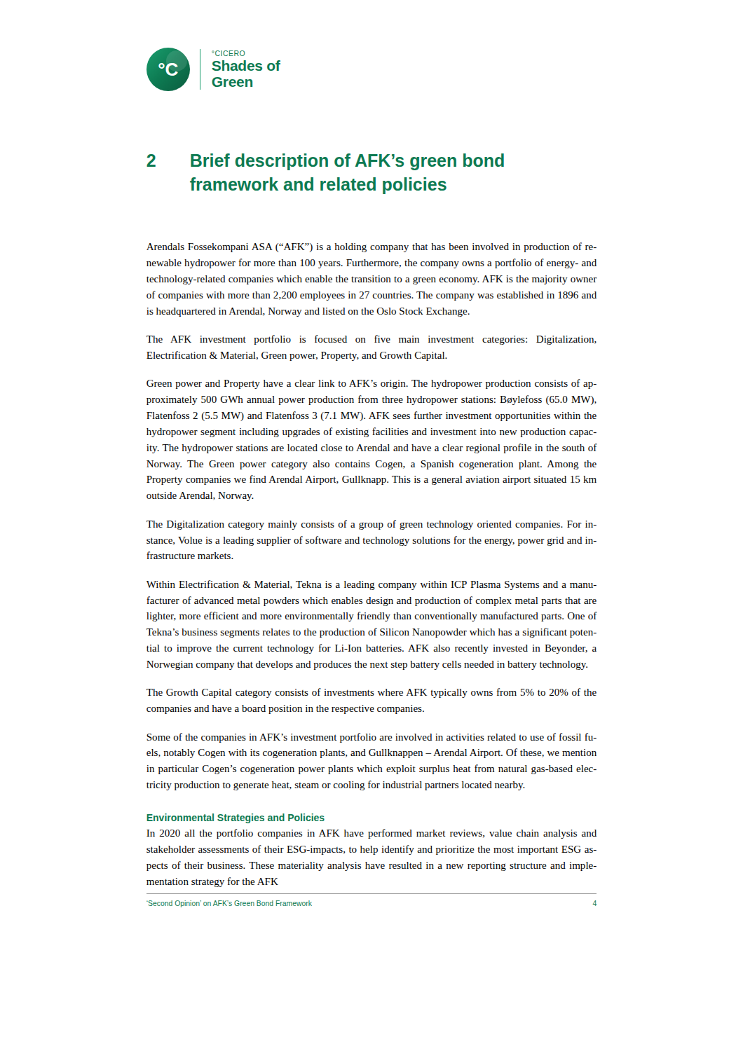°CICERO
Shades of
Green
2 Brief description of AFK’s green bond framework and related policies
Arendals Fossekompani ASA (“AFK”) is a holding company that has been involved in production of renewable hydropower for more than 100 years. Furthermore, the company owns a portfolio of energy- and technology-related companies which enable the transition to a green economy. AFK is the majority owner of companies with more than 2,200 employees in 27 countries. The company was established in 1896 and is headquartered in Arendal, Norway and listed on the Oslo Stock Exchange.
The AFK investment portfolio is focused on five main investment categories: Digitalization, Electrification & Material, Green power, Property, and Growth Capital.
Green power and Property have a clear link to AFK’s origin. The hydropower production consists of approximately 500 GWh annual power production from three hydropower stations: Bøylefoss (65.0 MW), Flatenfoss 2 (5.5 MW) and Flatenfoss 3 (7.1 MW). AFK sees further investment opportunities within the hydropower segment including upgrades of existing facilities and investment into new production capacity. The hydropower stations are located close to Arendal and have a clear regional profile in the south of Norway. The Green power category also contains Cogen, a Spanish cogeneration plant. Among the Property companies we find Arendal Airport, Gullknapp. This is a general aviation airport situated 15 km outside Arendal, Norway.
The Digitalization category mainly consists of a group of green technology oriented companies. For instance, Volue is a leading supplier of software and technology solutions for the energy, power grid and infrastructure markets.
Within Electrification & Material, Tekna is a leading company within ICP Plasma Systems and a manufacturer of advanced metal powders which enables design and production of complex metal parts that are lighter, more efficient and more environmentally friendly than conventionally manufactured parts. One of Tekna’s business segments relates to the production of Silicon Nanopowder which has a significant potential to improve the current technology for Li-Ion batteries. AFK also recently invested in Beyonder, a Norwegian company that develops and produces the next step battery cells needed in battery technology.
The Growth Capital category consists of investments where AFK typically owns from 5% to 20% of the companies and have a board position in the respective companies.
Some of the companies in AFK’s investment portfolio are involved in activities related to use of fossil fuels, notably Cogen with its cogeneration plants, and Gullknappen – Arendal Airport. Of these, we mention in particular Cogen’s cogeneration power plants which exploit surplus heat from natural gas-based electricity production to generate heat, steam or cooling for industrial partners located nearby.
Environmental Strategies and Policies
In 2020 all the portfolio companies in AFK have performed market reviews, value chain analysis and stakeholder assessments of their ESG-impacts, to help identify and prioritize the most important ESG aspects of their business. These materiality analysis have resulted in a new reporting structure and implementation strategy for the AFK
‘Second Opinion’ on AFK’s Green Bond Framework 4